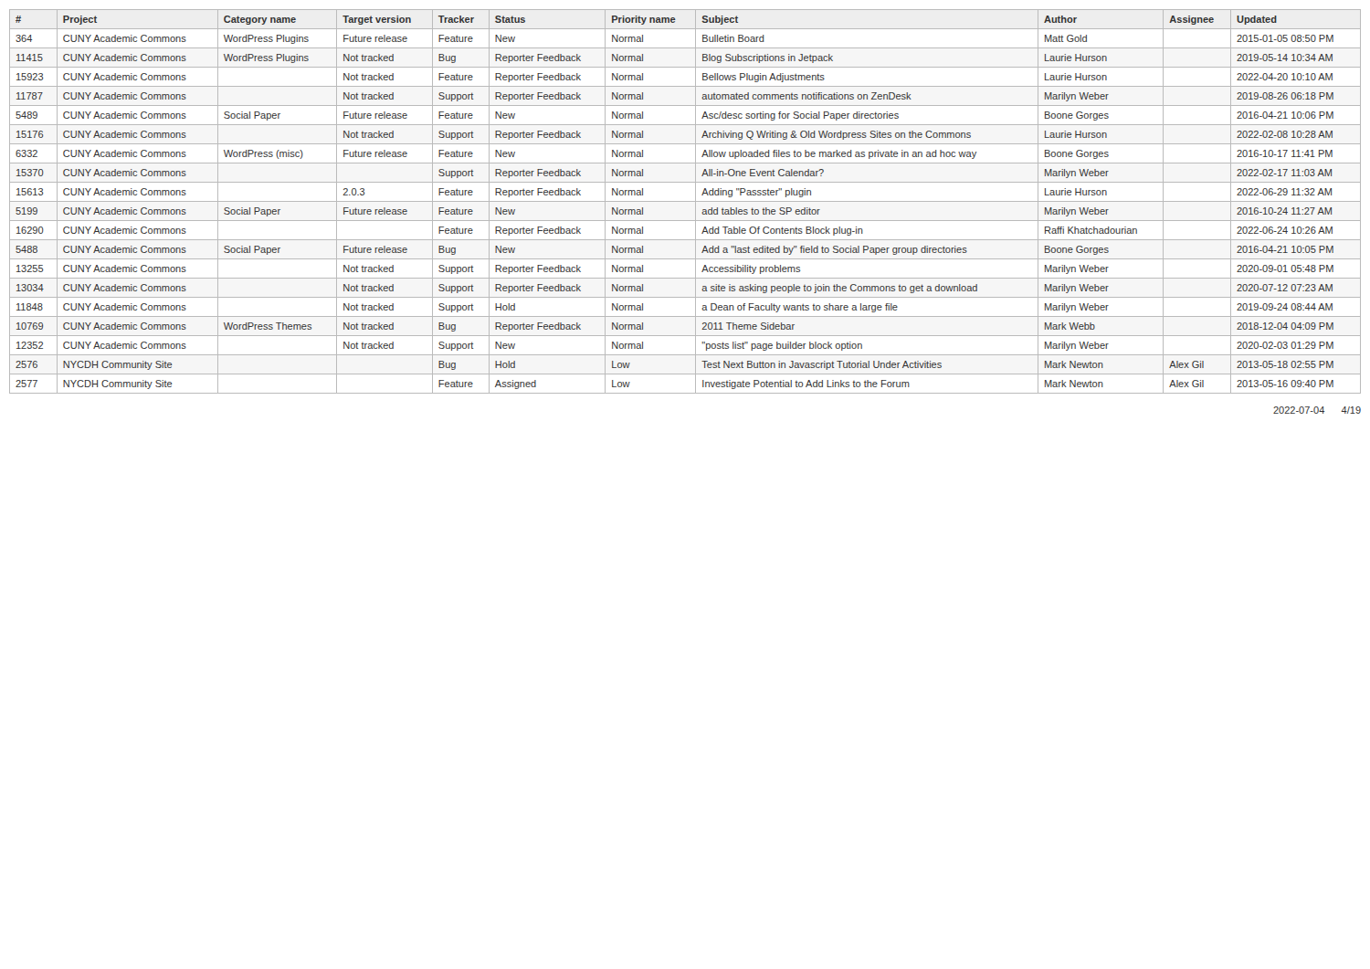| # | Project | Category name | Target version | Tracker | Status | Priority name | Subject | Author | Assignee | Updated |
| --- | --- | --- | --- | --- | --- | --- | --- | --- | --- | --- |
| 364 | CUNY Academic Commons | WordPress Plugins | Future release | Feature | New | Normal | Bulletin Board | Matt Gold | | 2015-01-05 08:50 PM |
| 11415 | CUNY Academic Commons | WordPress Plugins | Not tracked | Bug | Reporter Feedback | Normal | Blog Subscriptions in Jetpack | Laurie Hurson | | 2019-05-14 10:34 AM |
| 15923 | CUNY Academic Commons | | Not tracked | Feature | Reporter Feedback | Normal | Bellows Plugin Adjustments | Laurie Hurson | | 2022-04-20 10:10 AM |
| 11787 | CUNY Academic Commons | | Not tracked | Support | Reporter Feedback | Normal | automated comments notifications on ZenDesk | Marilyn Weber | | 2019-08-26 06:18 PM |
| 5489 | CUNY Academic Commons | Social Paper | Future release | Feature | New | Normal | Asc/desc sorting for Social Paper directories | Boone Gorges | | 2016-04-21 10:06 PM |
| 15176 | CUNY Academic Commons | | Not tracked | Support | Reporter Feedback | Normal | Archiving Q Writing & Old Wordpress Sites on the Commons | Laurie Hurson | | 2022-02-08 10:28 AM |
| 6332 | CUNY Academic Commons | WordPress (misc) | Future release | Feature | New | Normal | Allow uploaded files to be marked as private in an ad hoc way | Boone Gorges | | 2016-10-17 11:41 PM |
| 15370 | CUNY Academic Commons | | | Support | Reporter Feedback | Normal | All-in-One Event Calendar? | Marilyn Weber | | 2022-02-17 11:03 AM |
| 15613 | CUNY Academic Commons | | 2.0.3 | Feature | Reporter Feedback | Normal | Adding "Passster" plugin | Laurie Hurson | | 2022-06-29 11:32 AM |
| 5199 | CUNY Academic Commons | Social Paper | Future release | Feature | New | Normal | add tables to the SP editor | Marilyn Weber | | 2016-10-24 11:27 AM |
| 16290 | CUNY Academic Commons | | | Feature | Reporter Feedback | Normal | Add Table Of Contents Block plug-in | Raffi Khatchadourian | | 2022-06-24 10:26 AM |
| 5488 | CUNY Academic Commons | Social Paper | Future release | Bug | New | Normal | Add a "last edited by" field to Social Paper group directories | Boone Gorges | | 2016-04-21 10:05 PM |
| 13255 | CUNY Academic Commons | | Not tracked | Support | Reporter Feedback | Normal | Accessibility problems | Marilyn Weber | | 2020-09-01 05:48 PM |
| 13034 | CUNY Academic Commons | | Not tracked | Support | Reporter Feedback | Normal | a site is asking people to join the Commons to get a download | Marilyn Weber | | 2020-07-12 07:23 AM |
| 11848 | CUNY Academic Commons | | Not tracked | Support | Hold | Normal | a Dean of Faculty wants to share a large file | Marilyn Weber | | 2019-09-24 08:44 AM |
| 10769 | CUNY Academic Commons | WordPress Themes | Not tracked | Bug | Reporter Feedback | Normal | 2011 Theme Sidebar | Mark Webb | | 2018-12-04 04:09 PM |
| 12352 | CUNY Academic Commons | | Not tracked | Support | New | Normal | "posts list" page builder block option | Marilyn Weber | | 2020-02-03 01:29 PM |
| 2576 | NYCDH Community Site | | | Bug | Hold | Low | Test Next Button in Javascript Tutorial Under Activities | Mark Newton | Alex Gil | 2013-05-18 02:55 PM |
| 2577 | NYCDH Community Site | | | Feature | Assigned | Low | Investigate Potential to Add Links to the Forum | Mark Newton | Alex Gil | 2013-05-16 09:40 PM |
2022-07-04 4/19